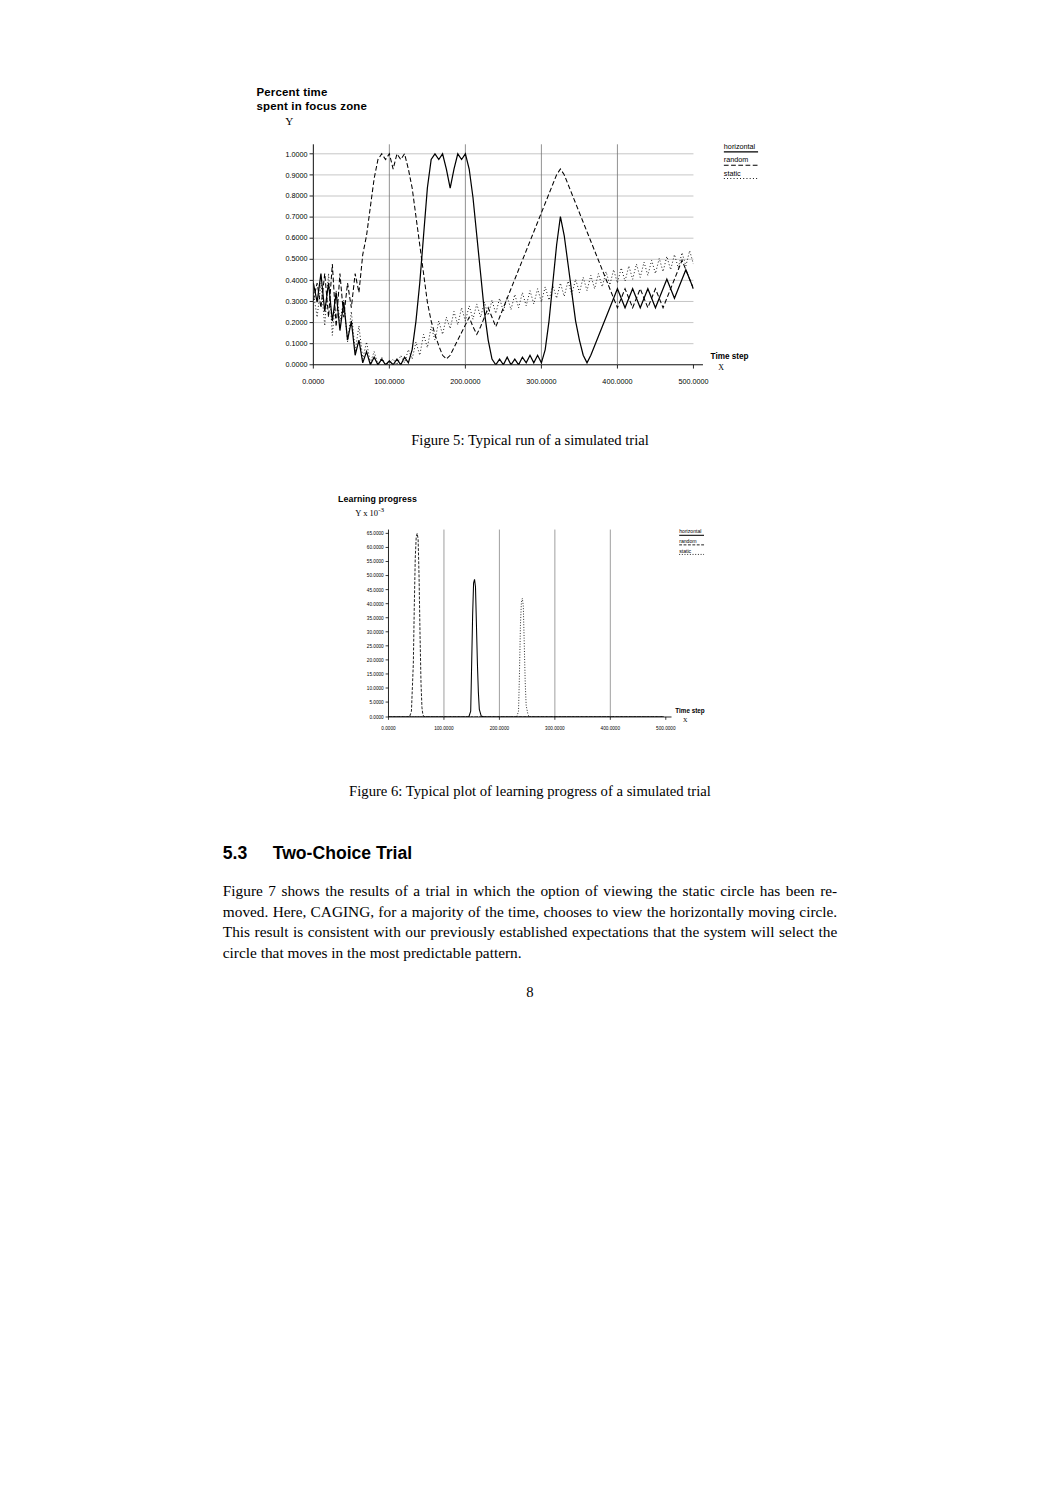Percent time
spent in focus zone
Y
1.0000 0.9000 0.8000 0.7000 0.6000 0.5000 0.4000 0.3000 0.2000 0.1000 0.0000 0.0000 100.0000 200.0000 300.0000 400.0000 500.0000 Time step X horizontal random static
Figure 5: Typical run of a simulated trial
Learning progress
Y x 10-3
65.0000 60.0000 55.0000 50.0000 45.0000 40.0000 35.0000 30.0000 25.0000 20.0000 15.0000 10.0000 5.0000 0.0000 0.0000 100.0000 200.0000 300.0000 400.0000 500.0000 Time step X horizontal random static
Figure 6: Typical plot of learning progress of a simulated trial
5.3 Two-Choice Trial
Figure 7 shows the results of a trial in which the option of viewing the static circle has been removed. Here, CAGING, for a majority of the time, chooses to view the horizontally moving circle. This result is consistent with our previously established expectations that the system will select the circle that moves in the most predictable pattern.
8